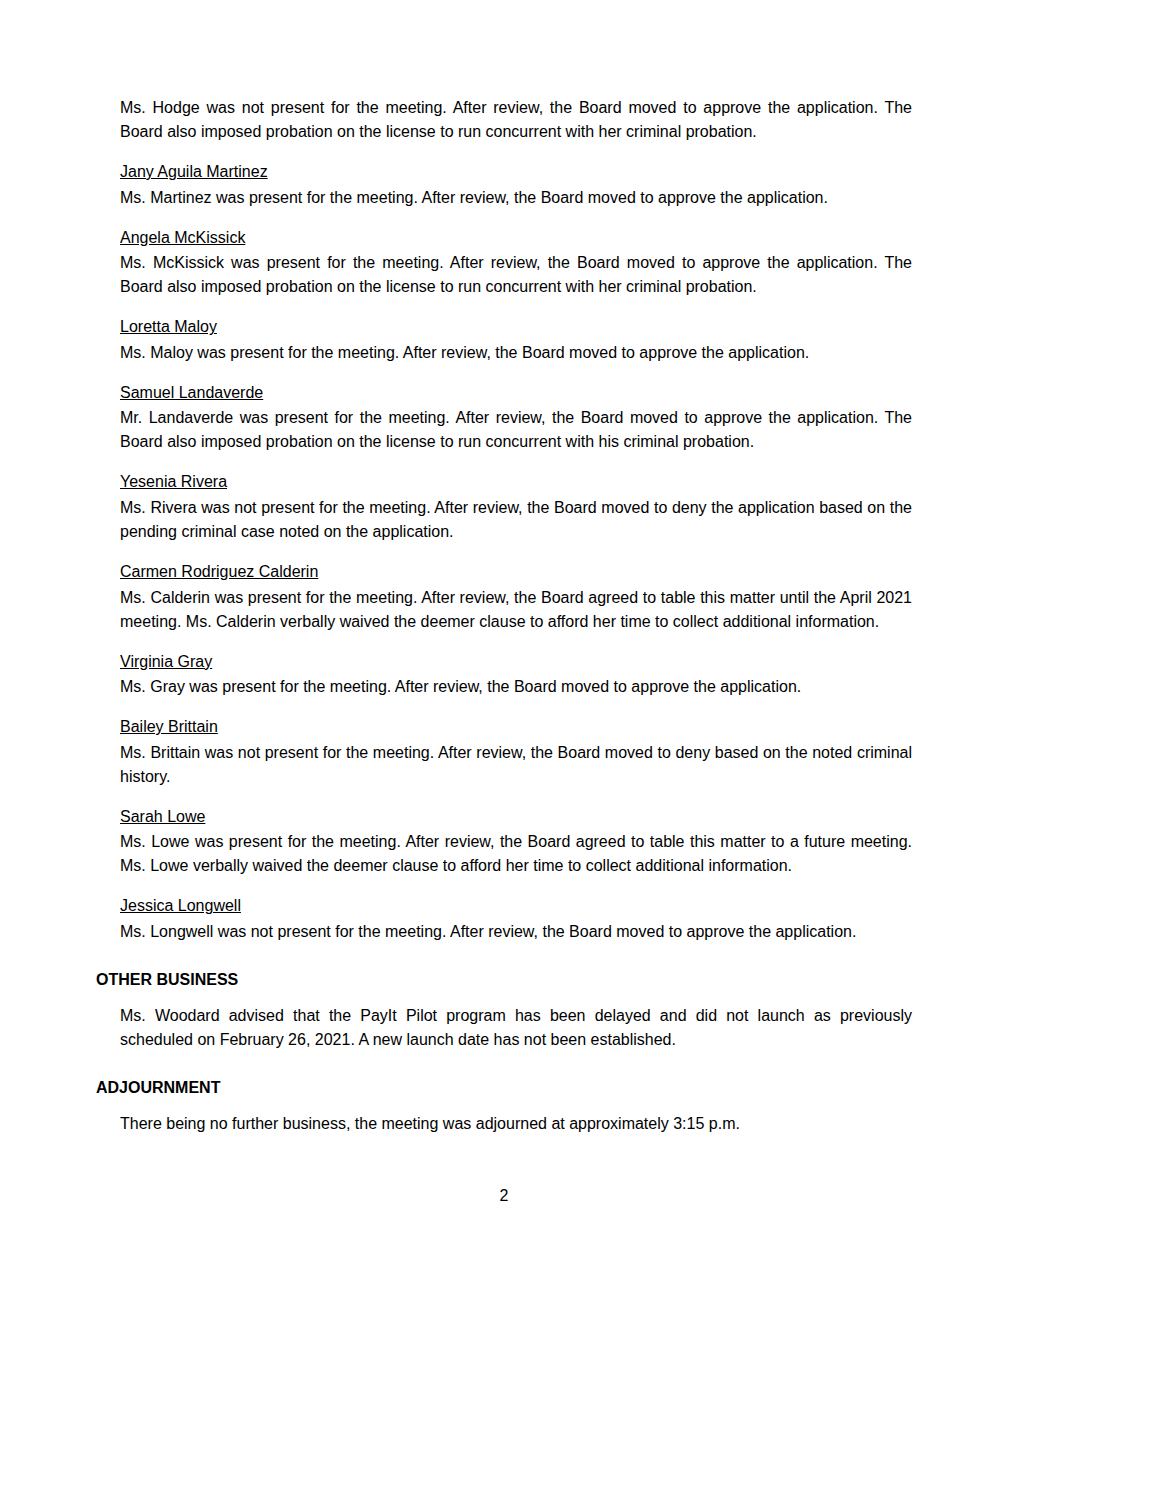Ms. Hodge was not present for the meeting. After review, the Board moved to approve the application. The Board also imposed probation on the license to run concurrent with her criminal probation.
Jany Aguila Martinez
Ms. Martinez was present for the meeting. After review, the Board moved to approve the application.
Angela McKissick
Ms. McKissick was present for the meeting. After review, the Board moved to approve the application. The Board also imposed probation on the license to run concurrent with her criminal probation.
Loretta Maloy
Ms. Maloy was present for the meeting. After review, the Board moved to approve the application.
Samuel Landaverde
Mr. Landaverde was present for the meeting. After review, the Board moved to approve the application. The Board also imposed probation on the license to run concurrent with his criminal probation.
Yesenia Rivera
Ms. Rivera was not present for the meeting. After review, the Board moved to deny the application based on the pending criminal case noted on the application.
Carmen Rodriguez Calderin
Ms. Calderin was present for the meeting. After review, the Board agreed to table this matter until the April 2021 meeting. Ms. Calderin verbally waived the deemer clause to afford her time to collect additional information.
Virginia Gray
Ms. Gray was present for the meeting. After review, the Board moved to approve the application.
Bailey Brittain
Ms. Brittain was not present for the meeting. After review, the Board moved to deny based on the noted criminal history.
Sarah Lowe
Ms. Lowe was present for the meeting. After review, the Board agreed to table this matter to a future meeting. Ms. Lowe verbally waived the deemer clause to afford her time to collect additional information.
Jessica Longwell
Ms. Longwell was not present for the meeting. After review, the Board moved to approve the application.
OTHER BUSINESS
Ms. Woodard advised that the PayIt Pilot program has been delayed and did not launch as previously scheduled on February 26, 2021. A new launch date has not been established.
ADJOURNMENT
There being no further business, the meeting was adjourned at approximately 3:15 p.m.
2